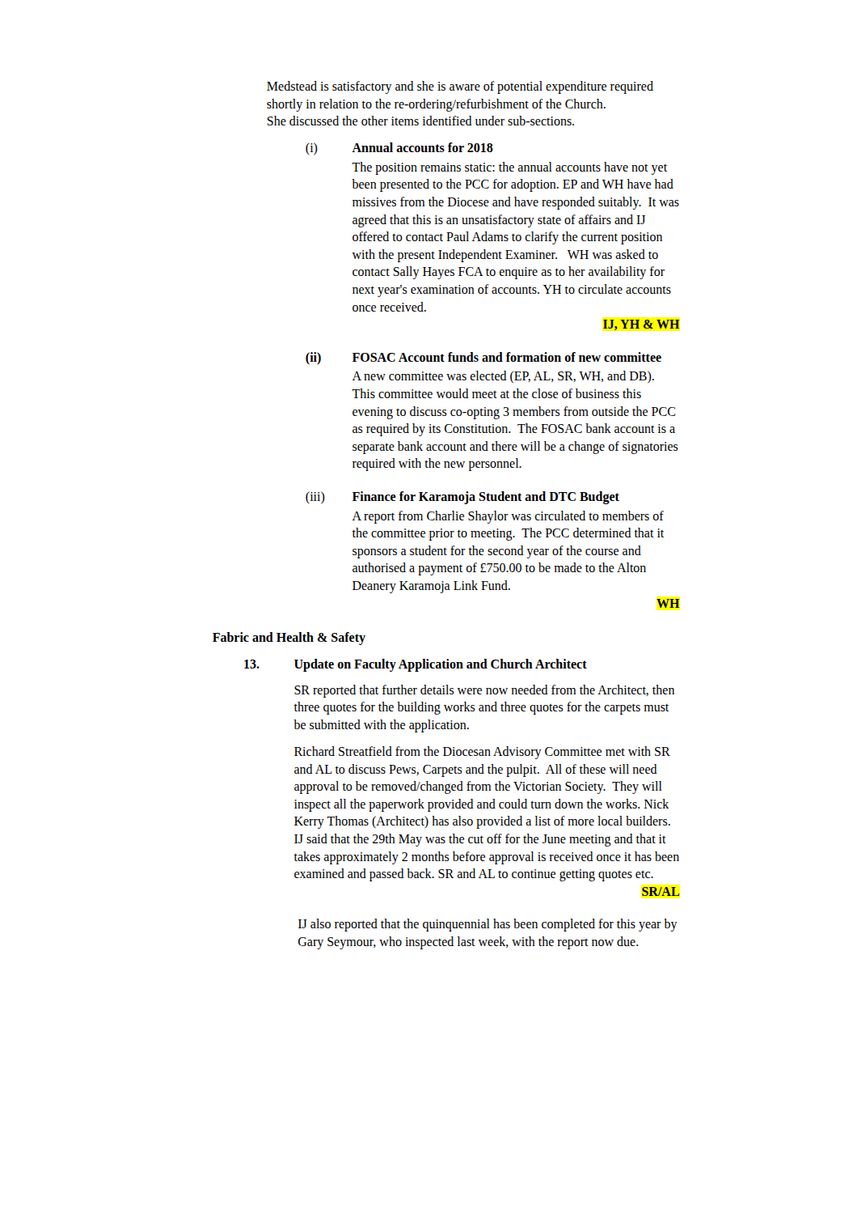Medstead is satisfactory and she is aware of potential expenditure required
shortly in relation to the re-ordering/refurbishment of the Church.
She discussed the other items identified under sub-sections.
(i)
Annual accounts for 2018
The position remains static: the annual accounts have not yet been presented to the PCC for adoption. EP and WH have had missives from the Diocese and have responded suitably. It was agreed that this is an unsatisfactory state of affairs and IJ offered to contact Paul Adams to clarify the current position with the present Independent Examiner. WH was asked to contact Sally Hayes FCA to enquire as to her availability for next year's examination of accounts. YH to circulate accounts once received.
IJ, YH & WH
(ii)
FOSAC Account funds and formation of new committee
A new committee was elected (EP, AL, SR, WH, and DB). This committee would meet at the close of business this evening to discuss co-opting 3 members from outside the PCC as required by its Constitution. The FOSAC bank account is a separate bank account and there will be a change of signatories required with the new personnel.
(iii)
Finance for Karamoja Student and DTC Budget
A report from Charlie Shaylor was circulated to members of the committee prior to meeting. The PCC determined that it sponsors a student for the second year of the course and authorised a payment of £750.00 to be made to the Alton Deanery Karamoja Link Fund.
WH
Fabric and Health & Safety
13.
Update on Faculty Application and Church Architect
SR reported that further details were now needed from the Architect, then three quotes for the building works and three quotes for the carpets must be submitted with the application.
Richard Streatfield from the Diocesan Advisory Committee met with SR and AL to discuss Pews, Carpets and the pulpit. All of these will need approval to be removed/changed from the Victorian Society. They will inspect all the paperwork provided and could turn down the works. Nick Kerry Thomas (Architect) has also provided a list of more local builders. IJ said that the 29th May was the cut off for the June meeting and that it takes approximately 2 months before approval is received once it has been examined and passed back. SR and AL to continue getting quotes etc.
SR/AL
IJ also reported that the quinquennial has been completed for this year by Gary Seymour, who inspected last week, with the report now due.